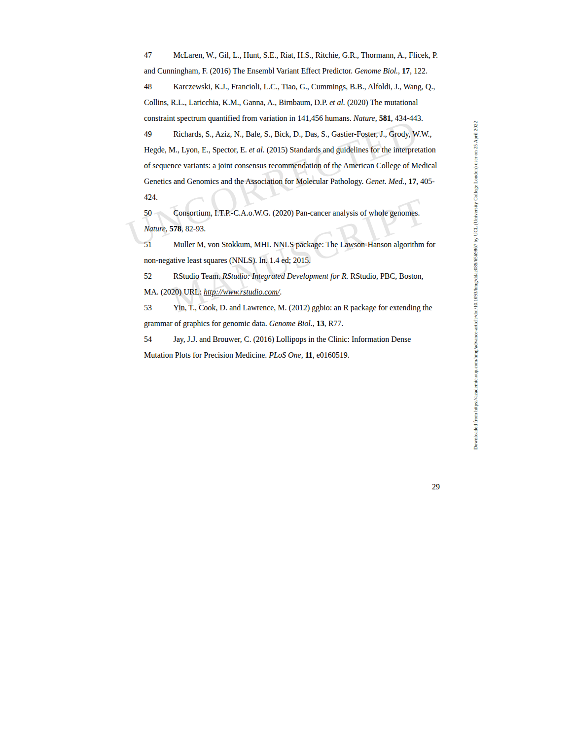UNCORRECTED MANUSCRIPT
Downloaded from https://academic.oup.com/hmg/advance-article/doi/10.1093/hmg/ddac089/6569867 by UCL (University College London) user on 25 April 2022
47 McLaren, W., Gil, L., Hunt, S.E., Riat, H.S., Ritchie, G.R., Thormann, A., Flicek, P. and Cunningham, F. (2016) The Ensembl Variant Effect Predictor. Genome Biol., 17, 122.
48 Karczewski, K.J., Francioli, L.C., Tiao, G., Cummings, B.B., Alfoldi, J., Wang, Q., Collins, R.L., Laricchia, K.M., Ganna, A., Birnbaum, D.P. et al. (2020) The mutational constraint spectrum quantified from variation in 141,456 humans. Nature, 581, 434-443.
49 Richards, S., Aziz, N., Bale, S., Bick, D., Das, S., Gastier-Foster, J., Grody, W.W., Hegde, M., Lyon, E., Spector, E. et al. (2015) Standards and guidelines for the interpretation of sequence variants: a joint consensus recommendation of the American College of Medical Genetics and Genomics and the Association for Molecular Pathology. Genet. Med., 17, 405-424.
50 Consortium, I.T.P.-C.A.o.W.G. (2020) Pan-cancer analysis of whole genomes. Nature, 578, 82-93.
51 Muller M, von Stokkum, MHI. NNLS package: The Lawson-Hanson algorithm for non-negative least squares (NNLS). In. 1.4 ed; 2015.
52 RStudio Team. RStudio: Integrated Development for R. RStudio, PBC, Boston, MA. (2020) URL: http://www.rstudio.com/.
53 Yin, T., Cook, D. and Lawrence, M. (2012) ggbio: an R package for extending the grammar of graphics for genomic data. Genome Biol., 13, R77.
54 Jay, J.J. and Brouwer, C. (2016) Lollipops in the Clinic: Information Dense Mutation Plots for Precision Medicine. PLoS One, 11, e0160519.
29